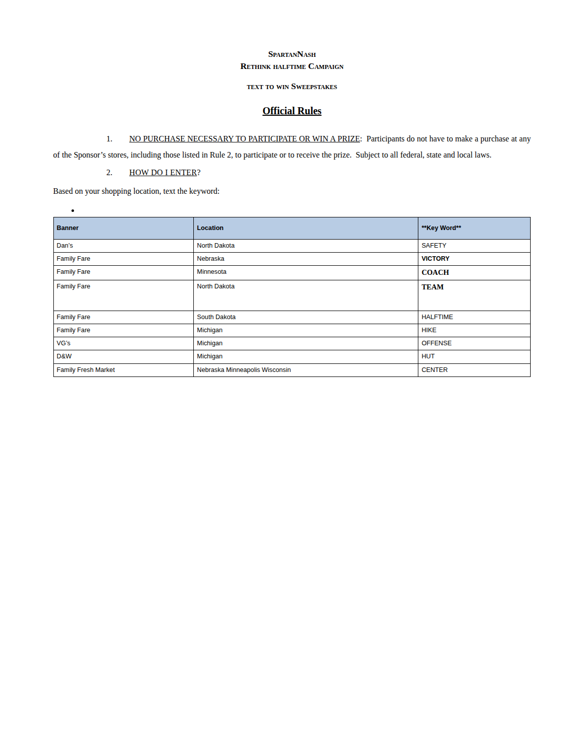SpartanNash
Rethink halftime Campaign
text to win Sweepstakes
Official Rules
1. NO PURCHASE NECESSARY TO PARTICIPATE OR WIN A PRIZE: Participants do not have to make a purchase at any of the Sponsor’s stores, including those listed in Rule 2, to participate or to receive the prize. Subject to all federal, state and local laws.
2. HOW DO I ENTER?
Based on your shopping location, text the keyword:
| Banner | Location | **Key Word** |
| --- | --- | --- |
| Dan’s | North Dakota | SAFETY |
| Family Fare | Nebraska | VICTORY |
| Family Fare | Minnesota | COACH |
| Family Fare | North Dakota | TEAM |
| Family Fare | South Dakota | HALFTIME |
| Family Fare | Michigan | HIKE |
| VG’s | Michigan | OFFENSE |
| D&W | Michigan | HUT |
| Family Fresh Market | Nebraska Minneapolis Wisconsin | CENTER |